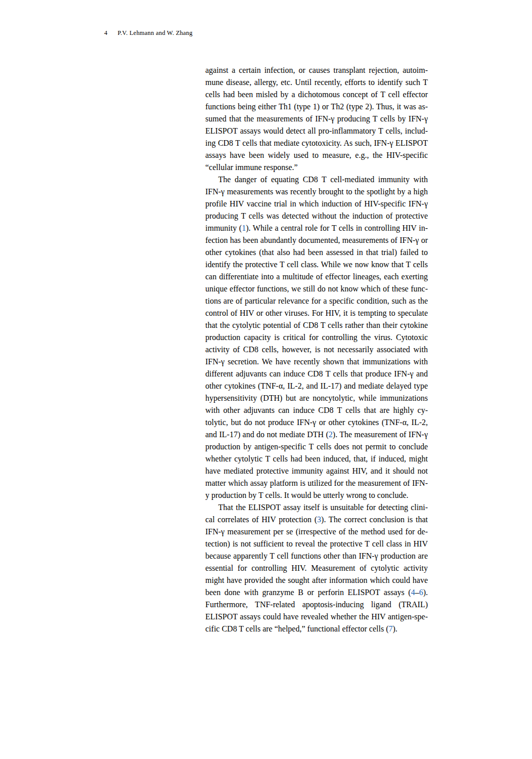4 P.V. Lehmann and W. Zhang
against a certain infection, or causes transplant rejection, autoimmune disease, allergy, etc. Until recently, efforts to identify such T cells had been misled by a dichotomous concept of T cell effector functions being either Th1 (type 1) or Th2 (type 2). Thus, it was assumed that the measurements of IFN-γ producing T cells by IFN-γ ELISPOT assays would detect all pro-inflammatory T cells, including CD8 T cells that mediate cytotoxicity. As such, IFN-γ ELISPOT assays have been widely used to measure, e.g., the HIV-specific “cellular immune response.”
The danger of equating CD8 T cell-mediated immunity with IFN-γ measurements was recently brought to the spotlight by a high profile HIV vaccine trial in which induction of HIV-specific IFN-γ producing T cells was detected without the induction of protective immunity (1). While a central role for T cells in controlling HIV infection has been abundantly documented, measurements of IFN-γ or other cytokines (that also had been assessed in that trial) failed to identify the protective T cell class. While we now know that T cells can differentiate into a multitude of effector lineages, each exerting unique effector functions, we still do not know which of these functions are of particular relevance for a specific condition, such as the control of HIV or other viruses. For HIV, it is tempting to speculate that the cytolytic potential of CD8 T cells rather than their cytokine production capacity is critical for controlling the virus. Cytotoxic activity of CD8 cells, however, is not necessarily associated with IFN-γ secretion. We have recently shown that immunizations with different adjuvants can induce CD8 T cells that produce IFN-γ and other cytokines (TNF-α, IL-2, and IL-17) and mediate delayed type hypersensitivity (DTH) but are noncytolytic, while immunizations with other adjuvants can induce CD8 T cells that are highly cytolytic, but do not produce IFN-γ or other cytokines (TNF-α, IL-2, and IL-17) and do not mediate DTH (2). The measurement of IFN-γ production by antigen-specific T cells does not permit to conclude whether cytolytic T cells had been induced, that, if induced, might have mediated protective immunity against HIV, and it should not matter which assay platform is utilized for the measurement of IFN-y production by T cells. It would be utterly wrong to conclude.
That the ELISPOT assay itself is unsuitable for detecting clinical correlates of HIV protection (3). The correct conclusion is that IFN-γ measurement per se (irrespective of the method used for detection) is not sufficient to reveal the protective T cell class in HIV because apparently T cell functions other than IFN-γ production are essential for controlling HIV. Measurement of cytolytic activity might have provided the sought after information which could have been done with granzyme B or perforin ELISPOT assays (4–6). Furthermore, TNF-related apoptosis-inducing ligand (TRAIL) ELISPOT assays could have revealed whether the HIV antigen-specific CD8 T cells are “helped,” functional effector cells (7).